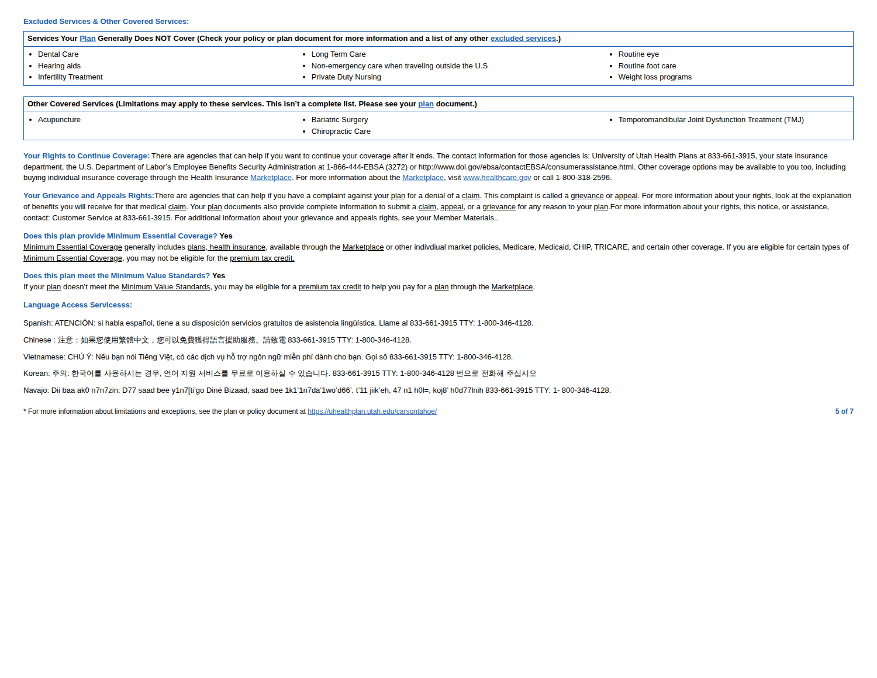Excluded Services & Other Covered Services:
| Services Your Plan Generally Does NOT Cover (Check your policy or plan document for more information and a list of any other excluded services .) |
| Dental Care Hearing aids Infertility Treatment | Long Term Care Non-emergency care when traveling outside the U.S Private Duty Nursing | Routine eye Routine foot care Weight loss programs |
| Other Covered Services (Limitations may apply to these services. This isn’t a complete list. Please see your plan document.) |
| Acupuncture | Bariatric Surgery Chiropractic Care | Temporomandibular Joint Dysfunction Treatment (TMJ) |
Your Rights to Continue Coverage: There are agencies that can help if you want to continue your coverage after it ends. The contact information for those agencies is: University of Utah Health Plans at 833-661-3915, your state insurance department, the U.S. Department of Labor’s Employee Benefits Security Administration at 1-866-444-EBSA (3272) or http://www.dol.gov/ebsa/contactEBSA/consumerassistance.html. Other coverage options may be available to you too, including buying individual insurance coverage through the Health Insurance Marketplace. For more information about the Marketplace, visit www.healthcare.gov or call 1-800-318-2596.
Your Grievance and Appeals Rights: There are agencies that can help if you have a complaint against your plan for a denial of a claim. This complaint is called a grievance or appeal. For more information about your rights, look at the explanation of benefits you will receive for that medical claim. Your plan documents also provide complete information to submit a claim, appeal, or a grievance for any reason to your plan.For more information about your rights, this notice, or assistance, contact: Customer Service at 833-661-3915. For additional information about your grievance and appeals rights, see your Member Materials..
Does this plan provide Minimum Essential Coverage? Yes
Minimum Essential Coverage generally includes plans, health insurance, available through the Marketplace or other indivdiual market policies, Medicare, Medicaid, CHIP, TRICARE, and certain other coverage. If you are eligible for certain types of Minimum Essential Coverage, you may not be eligible for the premium tax credit.
Does this plan meet the Minimum Value Standards? Yes
If your plan doesn’t meet the Minimum Value Standards, you may be eligible for a premium tax credit to help you pay for a plan through the Marketplace.
Language Access Servicesss:
Spanish: ATENCIÓN: si habla español, tiene a su disposición servicios gratuitos de asistencia lingüística. Llame al 833-661-3915 TTY: 1-800-346-4128.
Chinese : 注意：如果您使用繁體中文，您可以免費獲得語言援助服務。請致電 833-661-3915 TTY: 1-800-346-4128.
Vietnamese: CHÚ Ý: Nếu bạn nói Tiếng Việt, có các dịch vụ hỗ trợ ngôn ngữ miễn phí dành cho bạn. Gọi số 833-661-3915 TTY: 1-800-346-4128.
Korean: 주의: 한국어를 사용하시는 경우, 언어 지원 서비스를 무료로 이용하실 수 있습니다. 833-661-3915 TTY: 1-800-346-4128 번으로 전화해 주십시오
Navajo: Dii baa ak0 n7n7zin: D77 saad bee y1n7[ti’go Diné Bizaad, saad bee 1k1’1n7da’1wo’d66’, t’11 jiik’eh, 47 n1 h0l=, koj8’ h0d77lnih 833-661-3915 TTY: 1- 800-346-4128.
5 of 7 * For more information about limitations and exceptions, see the plan or policy document at https://uhealthplan.utah.edu/carsontahoe/